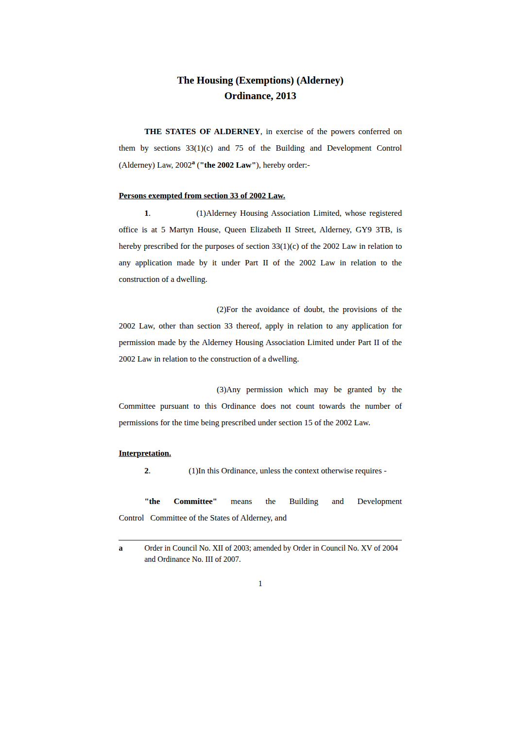The Housing (Exemptions) (Alderney)
Ordinance, 2013
THE STATES OF ALDERNEY, in exercise of the powers conferred on them by sections 33(1)(c) and 75 of the Building and Development Control (Alderney) Law, 2002a ("the 2002 Law"), hereby order:-
Persons exempted from section 33 of 2002 Law.
1. (1) Alderney Housing Association Limited, whose registered office is at 5 Martyn House, Queen Elizabeth II Street, Alderney, GY9 3TB, is hereby prescribed for the purposes of section 33(1)(c) of the 2002 Law in relation to any application made by it under Part II of the 2002 Law in relation to the construction of a dwelling.
(2) For the avoidance of doubt, the provisions of the 2002 Law, other than section 33 thereof, apply in relation to any application for permission made by the Alderney Housing Association Limited under Part II of the 2002 Law in relation to the construction of a dwelling.
(3) Any permission which may be granted by the Committee pursuant to this Ordinance does not count towards the number of permissions for the time being prescribed under section 15 of the 2002 Law.
Interpretation.
2. (1) In this Ordinance, unless the context otherwise requires -
"the Committee" means the Building and Development Control Committee of the States of Alderney, and
a Order in Council No. XII of 2003; amended by Order in Council No. XV of 2004 and Ordinance No. III of 2007.
1